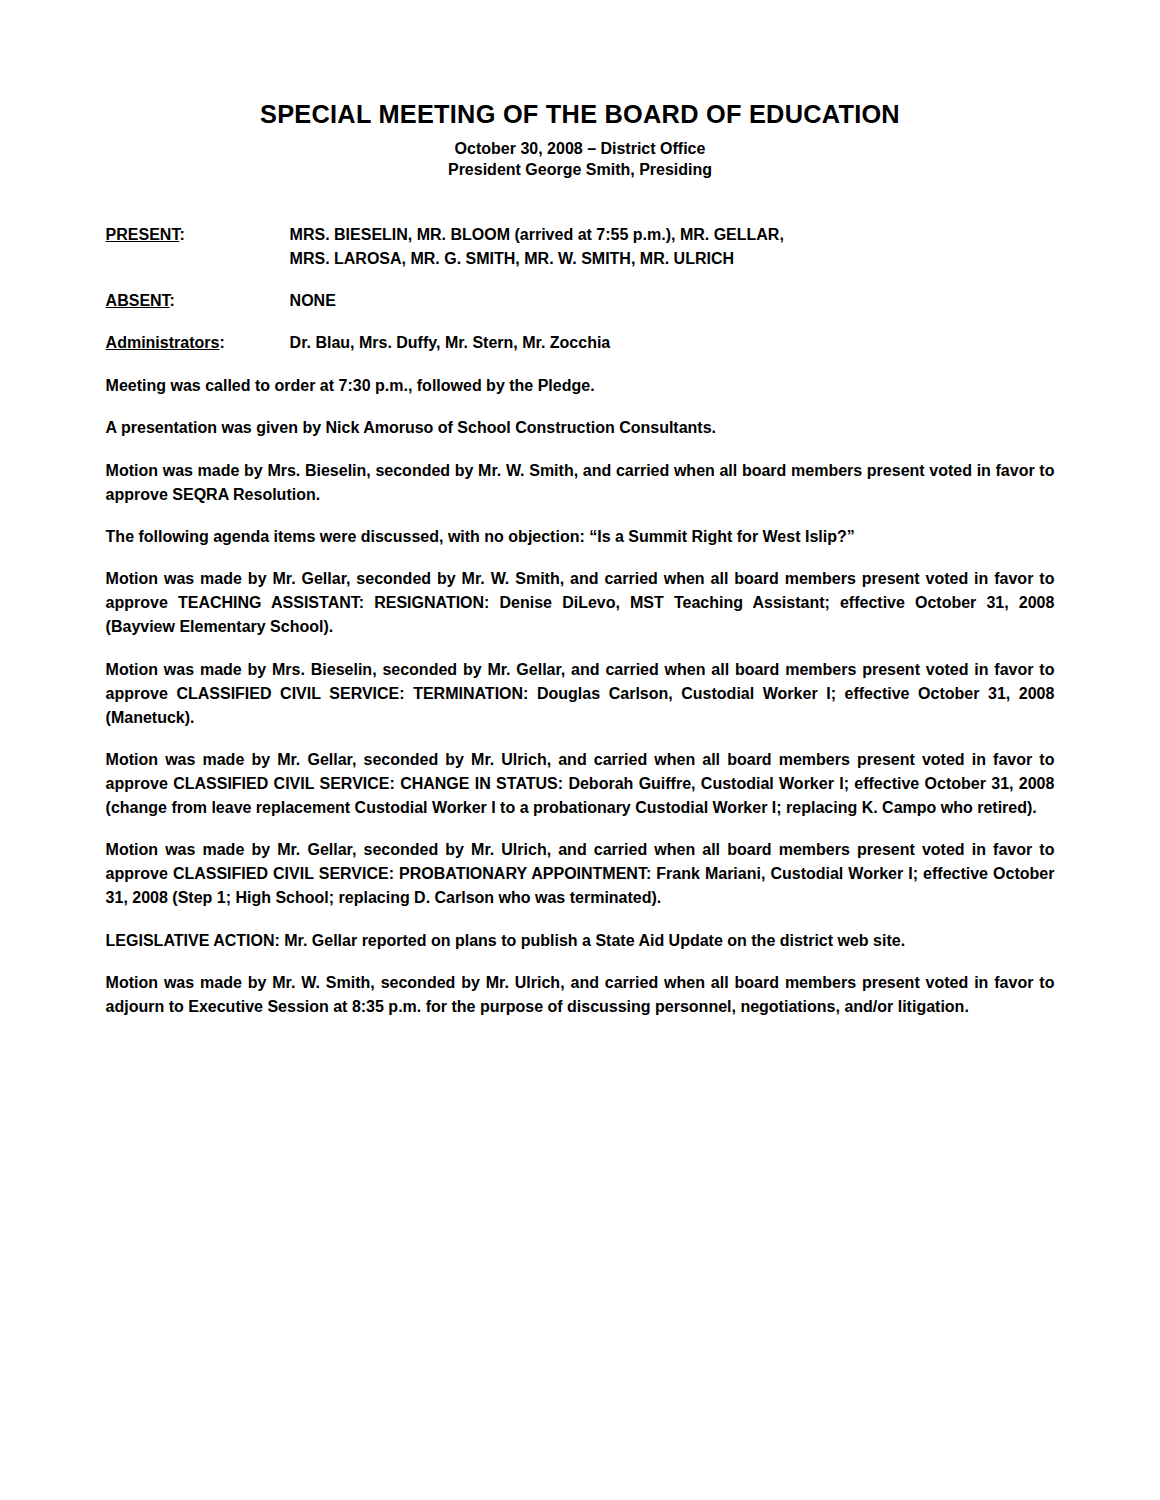SPECIAL MEETING OF THE BOARD OF EDUCATION
October 30, 2008 – District Office
President George Smith, Presiding
PRESENT:
MRS. BIESELIN, MR. BLOOM (arrived at 7:55 p.m.), MR. GELLAR,
MRS. LAROSA, MR. G. SMITH, MR. W. SMITH, MR. ULRICH
ABSENT:
NONE
Administrators:
Dr. Blau, Mrs. Duffy, Mr. Stern, Mr. Zocchia
Meeting was called to order at 7:30 p.m., followed by the Pledge.
A presentation was given by Nick Amoruso of School Construction Consultants.
Motion was made by Mrs. Bieselin, seconded by Mr. W. Smith, and carried when all board members present voted in favor to approve SEQRA Resolution.
The following agenda items were discussed, with no objection: “Is a Summit Right for West Islip?”
Motion was made by Mr. Gellar, seconded by Mr. W. Smith, and carried when all board members present voted in favor to approve TEACHING ASSISTANT: RESIGNATION: Denise DiLevo, MST Teaching Assistant; effective October 31, 2008 (Bayview Elementary School).
Motion was made by Mrs. Bieselin, seconded by Mr. Gellar, and carried when all board members present voted in favor to approve CLASSIFIED CIVIL SERVICE: TERMINATION: Douglas Carlson, Custodial Worker I; effective October 31, 2008 (Manetuck).
Motion was made by Mr. Gellar, seconded by Mr. Ulrich, and carried when all board members present voted in favor to approve CLASSIFIED CIVIL SERVICE: CHANGE IN STATUS: Deborah Guiffre, Custodial Worker I; effective October 31, 2008 (change from leave replacement Custodial Worker I to a probationary Custodial Worker I; replacing K. Campo who retired).
Motion was made by Mr. Gellar, seconded by Mr. Ulrich, and carried when all board members present voted in favor to approve CLASSIFIED CIVIL SERVICE: PROBATIONARY APPOINTMENT: Frank Mariani, Custodial Worker I; effective October 31, 2008 (Step 1; High School; replacing D. Carlson who was terminated).
LEGISLATIVE ACTION: Mr. Gellar reported on plans to publish a State Aid Update on the district web site.
Motion was made by Mr. W. Smith, seconded by Mr. Ulrich, and carried when all board members present voted in favor to adjourn to Executive Session at 8:35 p.m. for the purpose of discussing personnel, negotiations, and/or litigation.